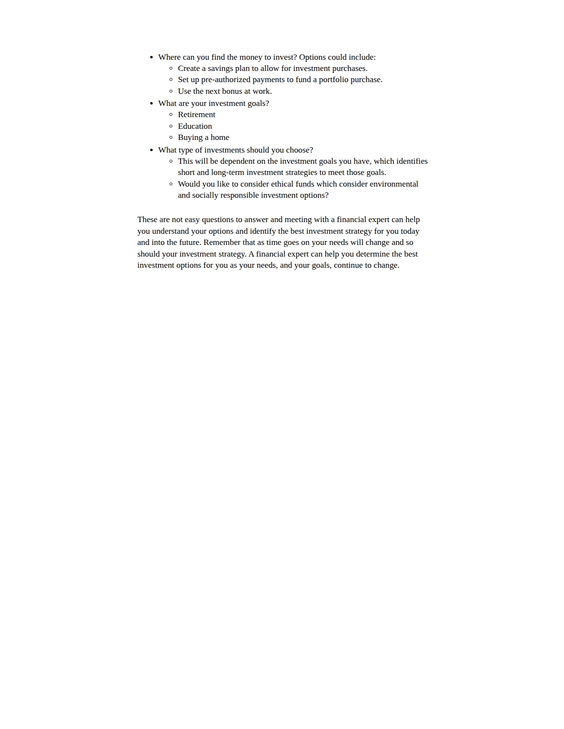Where can you find the money to invest? Options could include:
Create a savings plan to allow for investment purchases.
Set up pre-authorized payments to fund a portfolio purchase.
Use the next bonus at work.
What are your investment goals?
Retirement
Education
Buying a home
What type of investments should you choose?
This will be dependent on the investment goals you have, which identifies short and long-term investment strategies to meet those goals.
Would you like to consider ethical funds which consider environmental and socially responsible investment options?
These are not easy questions to answer and meeting with a financial expert can help you understand your options and identify the best investment strategy for you today and into the future. Remember that as time goes on your needs will change and so should your investment strategy. A financial expert can help you determine the best investment options for you as your needs, and your goals, continue to change.